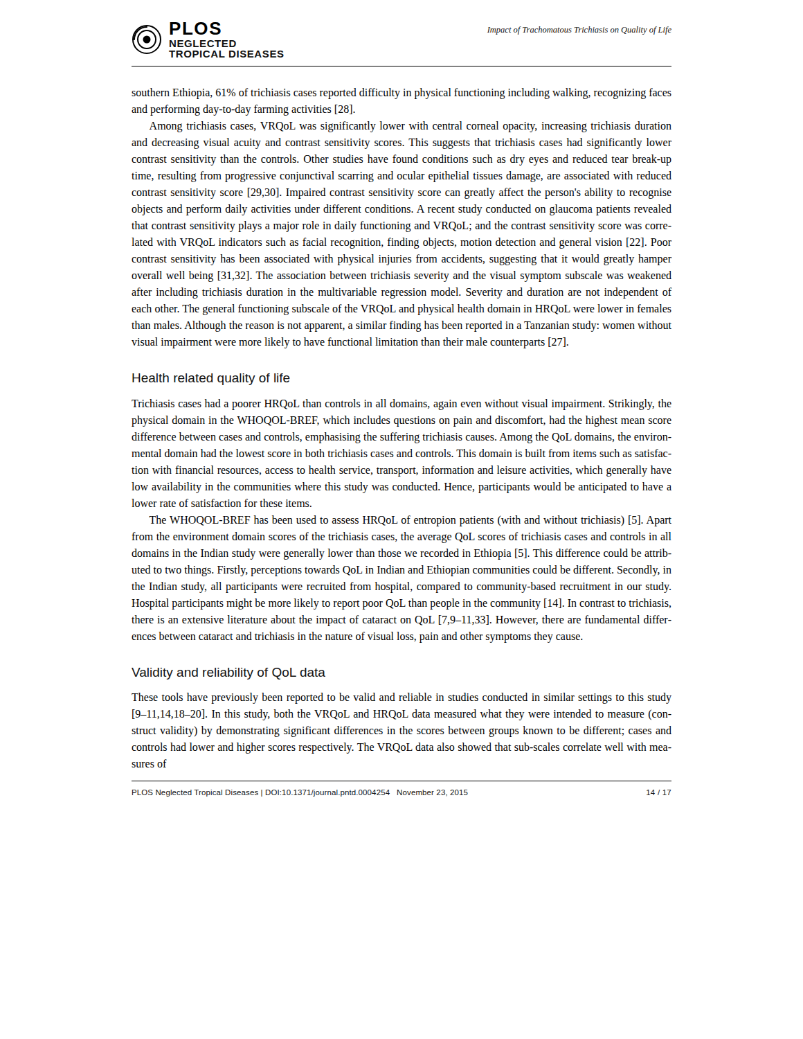PLOS
NEGLECTED
TROPICAL DISEASES
Impact of Trachomatous Trichiasis on Quality of Life
southern Ethiopia, 61% of trichiasis cases reported difficulty in physical functioning including walking, recognizing faces and performing day-to-day farming activities [28].
Among trichiasis cases, VRQoL was significantly lower with central corneal opacity, increasing trichiasis duration and decreasing visual acuity and contrast sensitivity scores. This suggests that trichiasis cases had significantly lower contrast sensitivity than the controls. Other studies have found conditions such as dry eyes and reduced tear break-up time, resulting from progressive conjunctival scarring and ocular epithelial tissues damage, are associated with reduced contrast sensitivity score [29,30]. Impaired contrast sensitivity score can greatly affect the person's ability to recognise objects and perform daily activities under different conditions. A recent study conducted on glaucoma patients revealed that contrast sensitivity plays a major role in daily functioning and VRQoL; and the contrast sensitivity score was correlated with VRQoL indicators such as facial recognition, finding objects, motion detection and general vision [22]. Poor contrast sensitivity has been associated with physical injuries from accidents, suggesting that it would greatly hamper overall well being [31,32]. The association between trichiasis severity and the visual symptom subscale was weakened after including trichiasis duration in the multivariable regression model. Severity and duration are not independent of each other. The general functioning subscale of the VRQoL and physical health domain in HRQoL were lower in females than males. Although the reason is not apparent, a similar finding has been reported in a Tanzanian study: women without visual impairment were more likely to have functional limitation than their male counterparts [27].
Health related quality of life
Trichiasis cases had a poorer HRQoL than controls in all domains, again even without visual impairment. Strikingly, the physical domain in the WHOQOL-BREF, which includes questions on pain and discomfort, had the highest mean score difference between cases and controls, emphasising the suffering trichiasis causes. Among the QoL domains, the environmental domain had the lowest score in both trichiasis cases and controls. This domain is built from items such as satisfaction with financial resources, access to health service, transport, information and leisure activities, which generally have low availability in the communities where this study was conducted. Hence, participants would be anticipated to have a lower rate of satisfaction for these items.
The WHOQOL-BREF has been used to assess HRQoL of entropion patients (with and without trichiasis) [5]. Apart from the environment domain scores of the trichiasis cases, the average QoL scores of trichiasis cases and controls in all domains in the Indian study were generally lower than those we recorded in Ethiopia [5]. This difference could be attributed to two things. Firstly, perceptions towards QoL in Indian and Ethiopian communities could be different. Secondly, in the Indian study, all participants were recruited from hospital, compared to community-based recruitment in our study. Hospital participants might be more likely to report poor QoL than people in the community [14]. In contrast to trichiasis, there is an extensive literature about the impact of cataract on QoL [7,9–11,33]. However, there are fundamental differences between cataract and trichiasis in the nature of visual loss, pain and other symptoms they cause.
Validity and reliability of QoL data
These tools have previously been reported to be valid and reliable in studies conducted in similar settings to this study [9–11,14,18–20]. In this study, both the VRQoL and HRQoL data measured what they were intended to measure (construct validity) by demonstrating significant differences in the scores between groups known to be different; cases and controls had lower and higher scores respectively. The VRQoL data also showed that sub-scales correlate well with measures of
PLOS Neglected Tropical Diseases | DOI:10.1371/journal.pntd.0004254 November 23, 2015
14 / 17